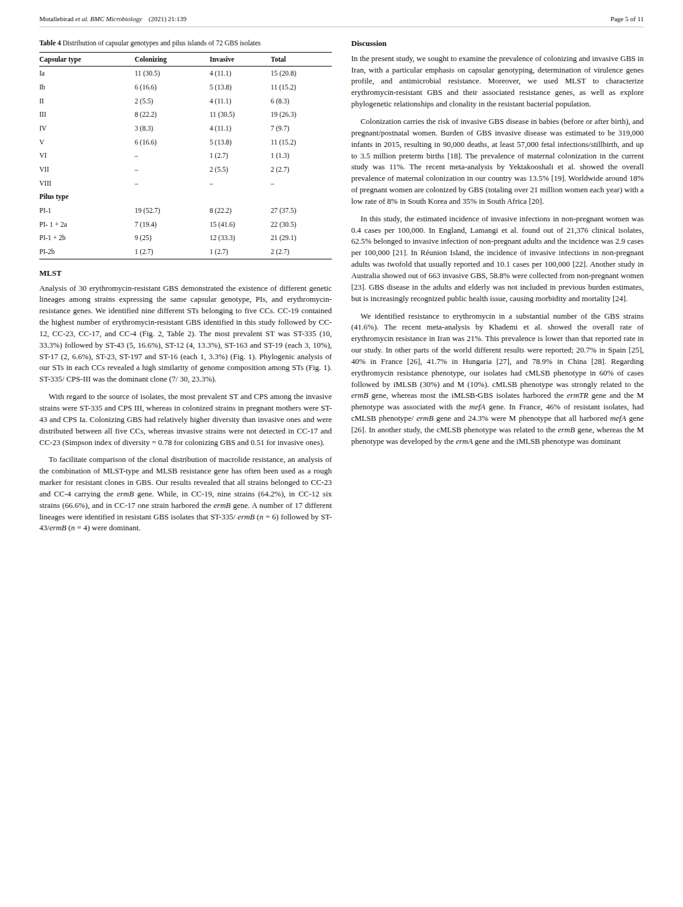Motallebirad et al. BMC Microbiology (2021) 21:139
Page 5 of 11
Table 4 Distribution of capsular genotypes and pilus islands of 72 GBS isolates
| Capsular type | Colonizing | Invasive | Total |
| --- | --- | --- | --- |
| Ia | 11 (30.5) | 4 (11.1) | 15 (20.8) |
| Ib | 6 (16.6) | 5 (13.8) | 11 (15.2) |
| II | 2 (5.5) | 4 (11.1) | 6 (8.3) |
| III | 8 (22.2) | 11 (30.5) | 19 (26.3) |
| IV | 3 (8.3) | 4 (11.1) | 7 (9.7) |
| V | 6 (16.6) | 5 (13.8) | 11 (15.2) |
| VI | – | 1 (2.7) | 1 (1.3) |
| VII | – | 2 (5.5) | 2 (2.7) |
| VIII | – | – | – |
| Pilus type |
| PI-1 | 19 (52.7) | 8 (22.2) | 27 (37.5) |
| PI- 1 + 2a | 7 (19.4) | 15 (41.6) | 22 (30.5) |
| PI-1 + 2b | 9 (25) | 12 (33.3) | 21 (29.1) |
| PI-2b | 1 (2.7) | 1 (2.7) | 2 (2.7) |
MLST
Analysis of 30 erythromycin-resistant GBS demonstrated the existence of different genetic lineages among strains expressing the same capsular genotype, PIs, and erythromycin- resistance genes. We identified nine different STs belonging to five CCs. CC-19 contained the highest number of erythromycin-resistant GBS identified in this study followed by CC-12, CC-23, CC-17, and CC-4 (Fig. 2, Table 2). The most prevalent ST was ST-335 (10, 33.3%) followed by ST-43 (5, 16.6%), ST-12 (4, 13.3%), ST-163 and ST-19 (each 3, 10%), ST-17 (2, 6.6%), ST-23, ST-197 and ST-16 (each 1, 3.3%) (Fig. 1). Phylogenic analysis of our STs in each CCs revealed a high similarity of genome composition among STs (Fig. 1). ST-335/ CPS-III was the dominant clone (7/ 30, 23.3%).
With regard to the source of isolates, the most prevalent ST and CPS among the invasive strains were ST-335 and CPS III, whereas in colonized strains in pregnant mothers were ST-43 and CPS Ia. Colonizing GBS had relatively higher diversity than invasive ones and were distributed between all five CCs, whereas invasive strains were not detected in CC-17 and CC-23 (Simpson index of diversity = 0.78 for colonizing GBS and 0.51 for invasive ones).
To facilitate comparison of the clonal distribution of macrolide resistance, an analysis of the combination of MLST-type and MLSB resistance gene has often been used as a rough marker for resistant clones in GBS. Our results revealed that all strains belonged to CC-23 and CC-4 carrying the ermB gene. While, in CC-19, nine strains (64.2%), in CC-12 six strains (66.6%), and in CC-17 one strain harbored the ermB gene. A number of 17 different lineages were identified in resistant GBS isolates that ST-335/ ermB (n = 6) followed by ST-43/ermB (n = 4) were dominant.
Discussion
In the present study, we sought to examine the prevalence of colonizing and invasive GBS in Iran, with a particular emphasis on capsular genotyping, determination of virulence genes profile, and antimicrobial resistance. Moreover, we used MLST to characterize erythromycin-resistant GBS and their associated resistance genes, as well as explore phylogenetic relationships and clonality in the resistant bacterial population.
Colonization carries the risk of invasive GBS disease in babies (before or after birth), and pregnant/postnatal women. Burden of GBS invasive disease was estimated to be 319,000 infants in 2015, resulting in 90,000 deaths, at least 57,000 fetal infections/stillbirth, and up to 3.5 million preterm births [18]. The prevalence of maternal colonization in the current study was 11%. The recent meta-analysis by Yektakooshali et al. showed the overall prevalence of maternal colonization in our country was 13.5% [19]. Worldwide around 18% of pregnant women are colonized by GBS (totaling over 21 million women each year) with a low rate of 8% in South Korea and 35% in South Africa [20].
In this study, the estimated incidence of invasive infections in non-pregnant women was 0.4 cases per 100,000. In England, Lamangi et al. found out of 21,376 clinical isolates, 62.5% belonged to invasive infection of non-pregnant adults and the incidence was 2.9 cases per 100,000 [21]. In Réunion Island, the incidence of invasive infections in non-pregnant adults was twofold that usually reported and 10.1 cases per 100,000 [22]. Another study in Australia showed out of 663 invasive GBS, 58.8% were collected from non-pregnant women [23]. GBS disease in the adults and elderly was not included in previous burden estimates, but is increasingly recognized public health issue, causing morbidity and mortality [24].
We identified resistance to erythromycin in a substantial number of the GBS strains (41.6%). The recent meta-analysis by Khademi et al. showed the overall rate of erythromycin resistance in Iran was 21%. This prevalence is lower than that reported rate in our study. In other parts of the world different results were reported; 20.7% in Spain [25], 40% in France [26], 41.7% in Hungaria [27], and 78.9% in China [28]. Regarding erythromycin resistance phenotype, our isolates had cMLSB phenotype in 60% of cases followed by iMLSB (30%) and M (10%). cMLSB phenotype was strongly related to the ermB gene, whereas most the iMLSB-GBS isolates harbored the ermTR gene and the M phenotype was associated with the mefA gene. In France, 46% of resistant isolates, had cMLSB phenotype/ ermB gene and 24.3% were M phenotype that all harbored mefA gene [26]. In another study, the cMLSB phenotype was related to the ermB gene, whereas the M phenotype was developed by the ermA gene and the iMLSB phenotype was dominant